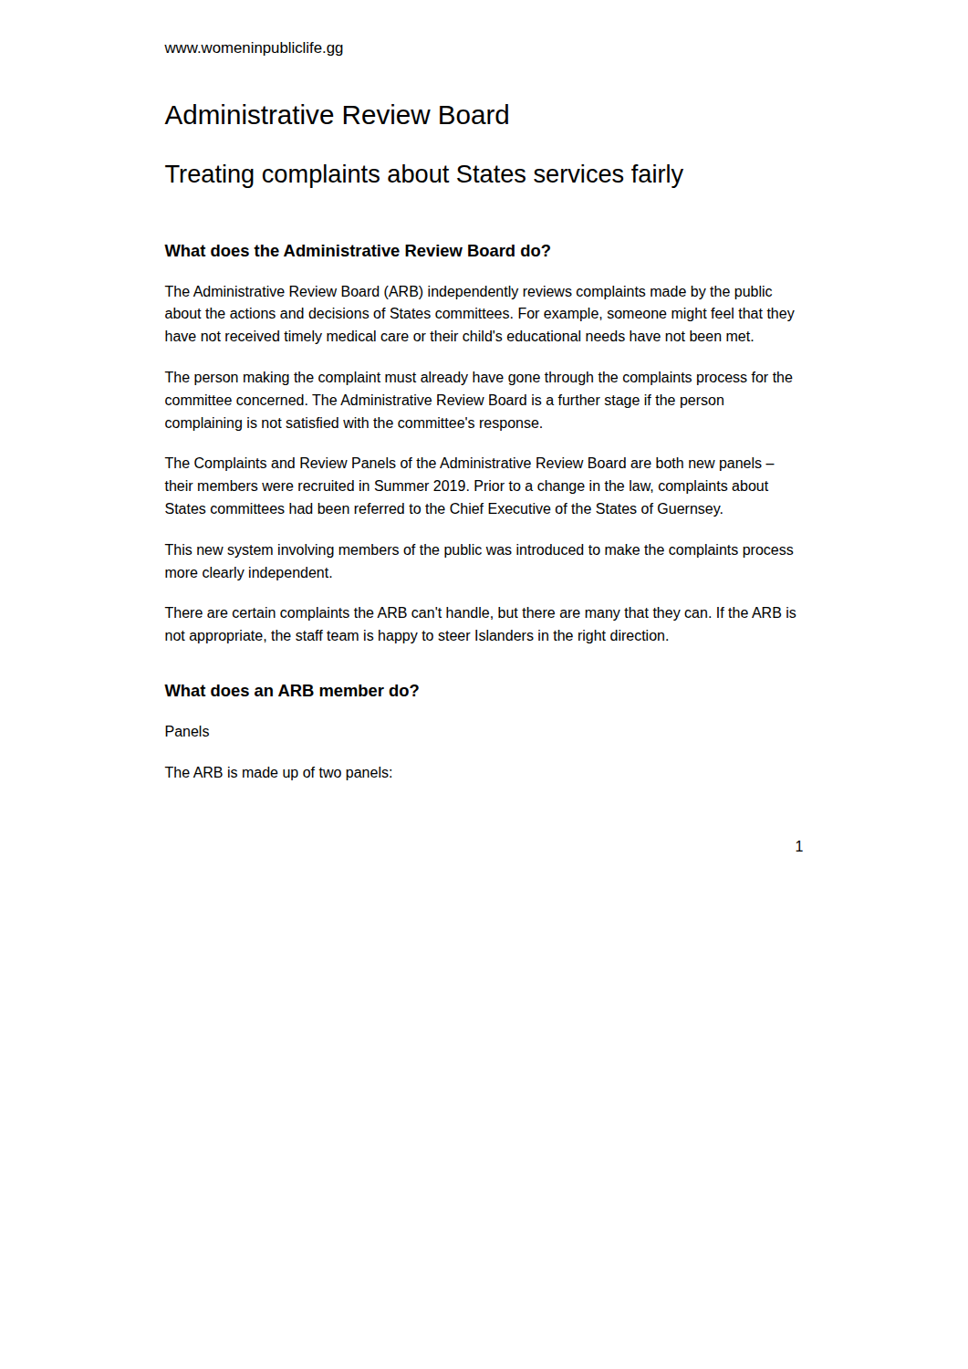www.womeninpubliclife.gg
Administrative Review Board
Treating complaints about States services fairly
What does the Administrative Review Board do?
The Administrative Review Board (ARB) independently reviews complaints made by the public about the actions and decisions of States committees. For example, someone might feel that they have not received timely medical care or their child's educational needs have not been met.
The person making the complaint must already have gone through the complaints process for the committee concerned. The Administrative Review Board is a further stage if the person complaining is not satisfied with the committee's response.
The Complaints and Review Panels of the Administrative Review Board are both new panels – their members were recruited in Summer 2019. Prior to a change in the law, complaints about States committees had been referred to the Chief Executive of the States of Guernsey.
This new system involving members of the public was introduced to make the complaints process more clearly independent.
There are certain complaints the ARB can't handle, but there are many that they can. If the ARB is not appropriate, the staff team is happy to steer Islanders in the right direction.
What does an ARB member do?
Panels
The ARB is made up of two panels:
1